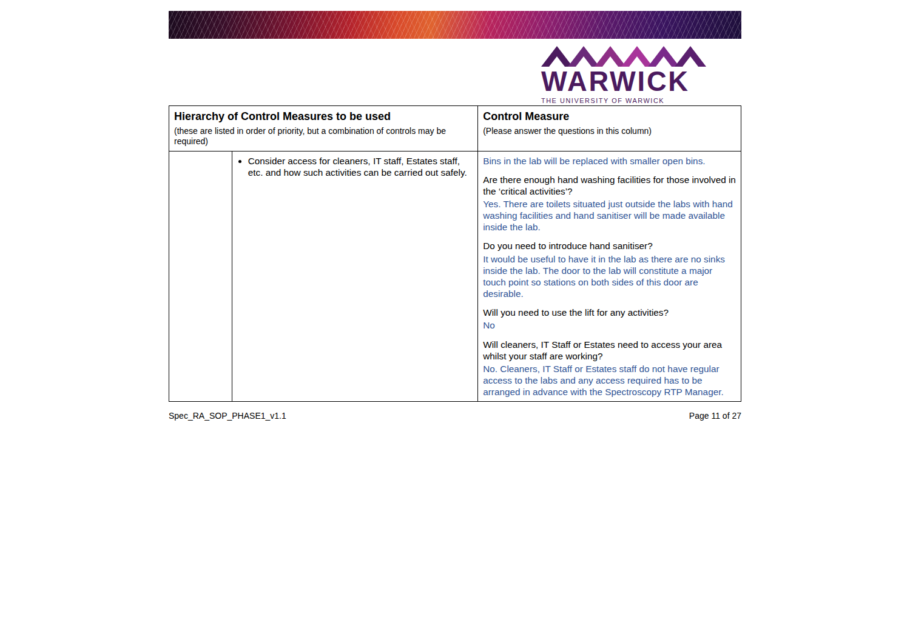WARWICK
The University of Warwick
| Hierarchy of Control Measures to be used (these are listed in order of priority, but a combination of controls may be required) | Control Measure (Please answer the questions in this column) |
| --- | --- |
| | Consider access for cleaners, IT staff, Estates staff, etc. and how such activities can be carried out safely. | Bins in the lab will be replaced with smaller open bins. Are there enough hand washing facilities for those involved in the ‘critical activities’? Yes. There are toilets situated just outside the labs with hand washing facilities and hand sanitiser will be made available inside the lab. Do you need to introduce hand sanitiser? It would be useful to have it in the lab as there are no sinks inside the lab. The door to the lab will constitute a major touch point so stations on both sides of this door are desirable. Will you need to use the lift for any activities? No Will cleaners, IT Staff or Estates need to access your area whilst your staff are working? No. Cleaners, IT Staff or Estates staff do not have regular access to the labs and any access required has to be arranged in advance with the Spectroscopy RTP Manager. |
Spec_RA_SOP_PHASE1_v1.1 Page 11 of 27